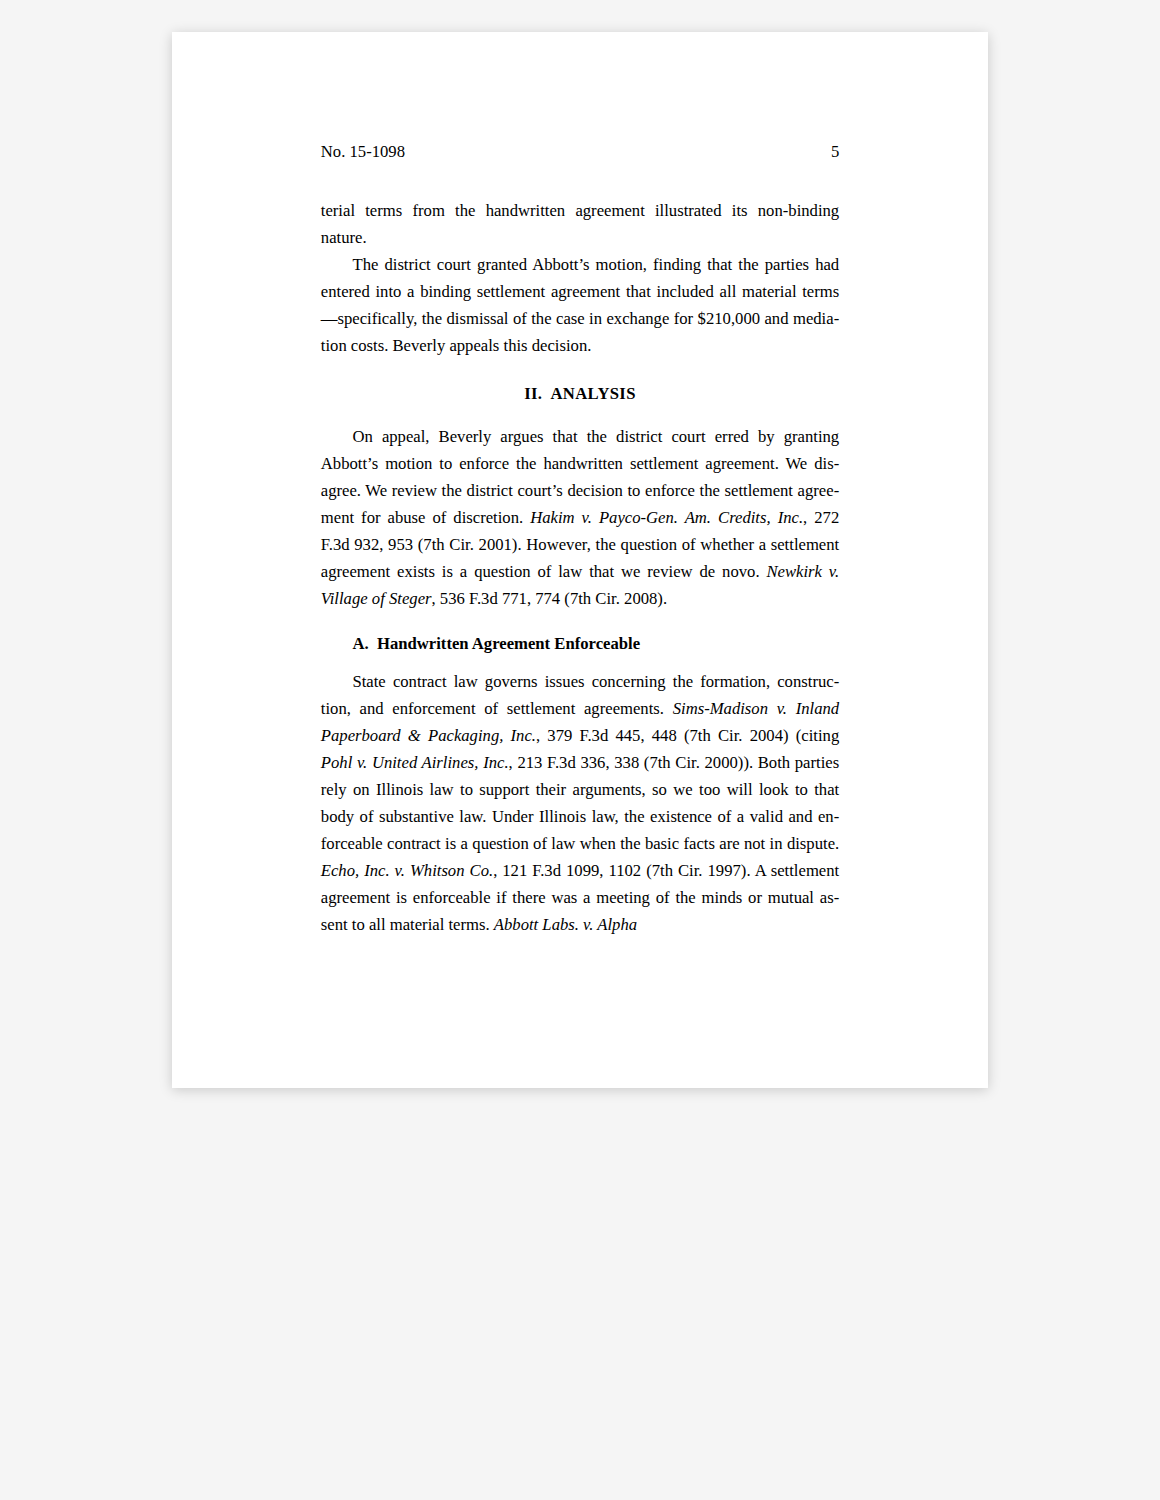No. 15-1098 5
terial terms from the handwritten agreement illustrated its non-binding nature.
The district court granted Abbott’s motion, finding that the parties had entered into a binding settlement agreement that included all material terms—specifically, the dismissal of the case in exchange for $210,000 and mediation costs. Beverly appeals this decision.
II. ANALYSIS
On appeal, Beverly argues that the district court erred by granting Abbott’s motion to enforce the handwritten settlement agreement. We disagree. We review the district court’s decision to enforce the settlement agreement for abuse of discretion. Hakim v. Payco-Gen. Am. Credits, Inc., 272 F.3d 932, 953 (7th Cir. 2001). However, the question of whether a settlement agreement exists is a question of law that we review de novo. Newkirk v. Village of Steger, 536 F.3d 771, 774 (7th Cir. 2008).
A. Handwritten Agreement Enforceable
State contract law governs issues concerning the formation, construction, and enforcement of settlement agreements. Sims-Madison v. Inland Paperboard & Packaging, Inc., 379 F.3d 445, 448 (7th Cir. 2004) (citing Pohl v. United Airlines, Inc., 213 F.3d 336, 338 (7th Cir. 2000)). Both parties rely on Illinois law to support their arguments, so we too will look to that body of substantive law. Under Illinois law, the existence of a valid and enforceable contract is a question of law when the basic facts are not in dispute. Echo, Inc. v. Whitson Co., 121 F.3d 1099, 1102 (7th Cir. 1997). A settlement agreement is enforceable if there was a meeting of the minds or mutual assent to all material terms. Abbott Labs. v. Alpha